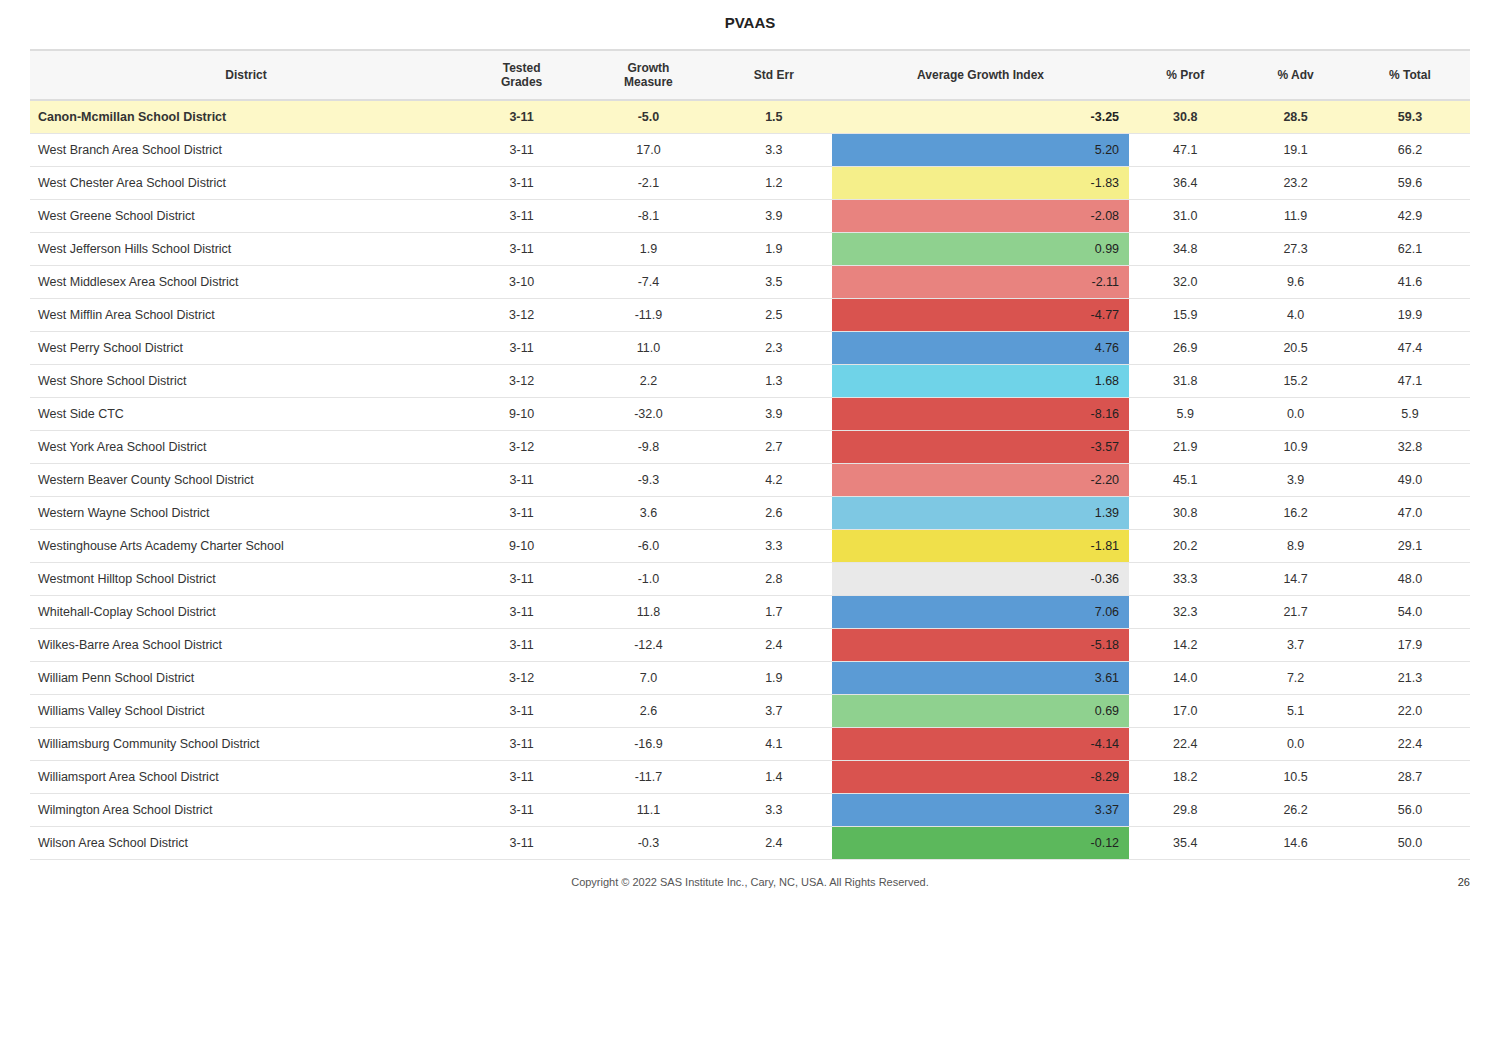PVAAS
| District | Tested Grades | Growth Measure | Std Err | Average Growth Index | % Prof | % Adv | % Total |
| --- | --- | --- | --- | --- | --- | --- | --- |
| Canon-Mcmillan School District | 3-11 | -5.0 | 1.5 | -3.25 | 30.8 | 28.5 | 59.3 |
| West Branch Area School District | 3-11 | 17.0 | 3.3 | 5.20 | 47.1 | 19.1 | 66.2 |
| West Chester Area School District | 3-11 | -2.1 | 1.2 | -1.83 | 36.4 | 23.2 | 59.6 |
| West Greene School District | 3-11 | -8.1 | 3.9 | -2.08 | 31.0 | 11.9 | 42.9 |
| West Jefferson Hills School District | 3-11 | 1.9 | 1.9 | 0.99 | 34.8 | 27.3 | 62.1 |
| West Middlesex Area School District | 3-10 | -7.4 | 3.5 | -2.11 | 32.0 | 9.6 | 41.6 |
| West Mifflin Area School District | 3-12 | -11.9 | 2.5 | -4.77 | 15.9 | 4.0 | 19.9 |
| West Perry School District | 3-11 | 11.0 | 2.3 | 4.76 | 26.9 | 20.5 | 47.4 |
| West Shore School District | 3-12 | 2.2 | 1.3 | 1.68 | 31.8 | 15.2 | 47.1 |
| West Side CTC | 9-10 | -32.0 | 3.9 | -8.16 | 5.9 | 0.0 | 5.9 |
| West York Area School District | 3-12 | -9.8 | 2.7 | -3.57 | 21.9 | 10.9 | 32.8 |
| Western Beaver County School District | 3-11 | -9.3 | 4.2 | -2.20 | 45.1 | 3.9 | 49.0 |
| Western Wayne School District | 3-11 | 3.6 | 2.6 | 1.39 | 30.8 | 16.2 | 47.0 |
| Westinghouse Arts Academy Charter School | 9-10 | -6.0 | 3.3 | -1.81 | 20.2 | 8.9 | 29.1 |
| Westmont Hilltop School District | 3-11 | -1.0 | 2.8 | -0.36 | 33.3 | 14.7 | 48.0 |
| Whitehall-Coplay School District | 3-11 | 11.8 | 1.7 | 7.06 | 32.3 | 21.7 | 54.0 |
| Wilkes-Barre Area School District | 3-11 | -12.4 | 2.4 | -5.18 | 14.2 | 3.7 | 17.9 |
| William Penn School District | 3-12 | 7.0 | 1.9 | 3.61 | 14.0 | 7.2 | 21.3 |
| Williams Valley School District | 3-11 | 2.6 | 3.7 | 0.69 | 17.0 | 5.1 | 22.0 |
| Williamsburg Community School District | 3-11 | -16.9 | 4.1 | -4.14 | 22.4 | 0.0 | 22.4 |
| Williamsport Area School District | 3-11 | -11.7 | 1.4 | -8.29 | 18.2 | 10.5 | 28.7 |
| Wilmington Area School District | 3-11 | 11.1 | 3.3 | 3.37 | 29.8 | 26.2 | 56.0 |
| Wilson Area School District | 3-11 | -0.3 | 2.4 | -0.12 | 35.4 | 14.6 | 50.0 |
Copyright © 2022 SAS Institute Inc., Cary, NC, USA. All Rights Reserved. 26